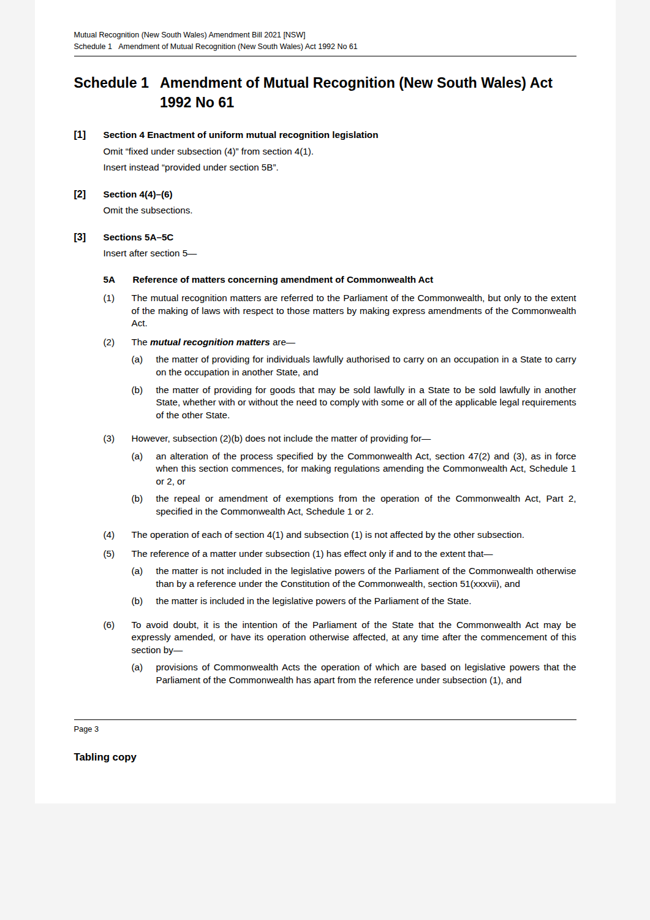Mutual Recognition (New South Wales) Amendment Bill 2021 [NSW] Schedule 1 Amendment of Mutual Recognition (New South Wales) Act 1992 No 61
Schedule 1
Amendment of Mutual Recognition (New South Wales) Act 1992 No 61
[1] Section 4 Enactment of uniform mutual recognition legislation
Omit “fixed under subsection (4)” from section 4(1).
Insert instead “provided under section 5B”.
[2] Section 4(4)–(6)
Omit the subsections.
[3] Sections 5A–5C
Insert after section 5—
5A Reference of matters concerning amendment of Commonwealth Act
(1) The mutual recognition matters are referred to the Parliament of the Commonwealth, but only to the extent of the making of laws with respect to those matters by making express amendments of the Commonwealth Act.
(2) The mutual recognition matters are—
(a) the matter of providing for individuals lawfully authorised to carry on an occupation in a State to carry on the occupation in another State, and
(b) the matter of providing for goods that may be sold lawfully in a State to be sold lawfully in another State, whether with or without the need to comply with some or all of the applicable legal requirements of the other State.
(3) However, subsection (2)(b) does not include the matter of providing for—
(a) an alteration of the process specified by the Commonwealth Act, section 47(2) and (3), as in force when this section commences, for making regulations amending the Commonwealth Act, Schedule 1 or 2, or
(b) the repeal or amendment of exemptions from the operation of the Commonwealth Act, Part 2, specified in the Commonwealth Act, Schedule 1 or 2.
(4) The operation of each of section 4(1) and subsection (1) is not affected by the other subsection.
(5) The reference of a matter under subsection (1) has effect only if and to the extent that—
(a) the matter is not included in the legislative powers of the Parliament of the Commonwealth otherwise than by a reference under the Constitution of the Commonwealth, section 51(xxxvii), and
(b) the matter is included in the legislative powers of the Parliament of the State.
(6) To avoid doubt, it is the intention of the Parliament of the State that the Commonwealth Act may be expressly amended, or have its operation otherwise affected, at any time after the commencement of this section by—
(a) provisions of Commonwealth Acts the operation of which are based on legislative powers that the Parliament of the Commonwealth has apart from the reference under subsection (1), and
Page 3
Tabling copy